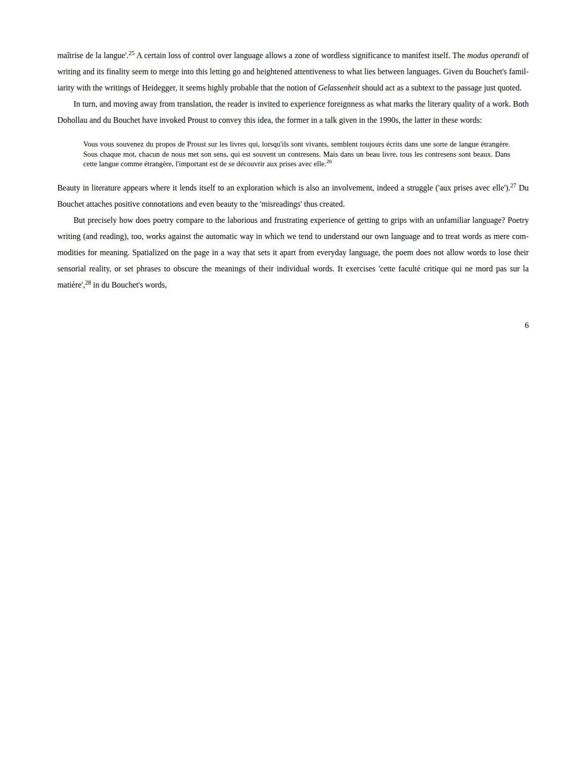maîtrise de la langue'.25 A certain loss of control over language allows a zone of wordless significance to manifest itself. The modus operandi of writing and its finality seem to merge into this letting go and heightened attentiveness to what lies between languages. Given du Bouchet's familiarity with the writings of Heidegger, it seems highly probable that the notion of Gelassenheit should act as a subtext to the passage just quoted.
In turn, and moving away from translation, the reader is invited to experience foreignness as what marks the literary quality of a work. Both Dohollau and du Bouchet have invoked Proust to convey this idea, the former in a talk given in the 1990s, the latter in these words:
Vous vous souvenez du propos de Proust sur les livres qui, lorsqu'ils sont vivants, semblent toujours écrits dans une sorte de langue étrangère. Sous chaque mot, chacun de nous met son sens, qui est souvent un contresens. Mais dans un beau livre, tous les contresens sont beaux. Dans cette langue comme étrangère, l'important est de se découvrir aux prises avec elle.26
Beauty in literature appears where it lends itself to an exploration which is also an involvement, indeed a struggle ('aux prises avec elle').27 Du Bouchet attaches positive connotations and even beauty to the 'misreadings' thus created.
But precisely how does poetry compare to the laborious and frustrating experience of getting to grips with an unfamiliar language? Poetry writing (and reading), too, works against the automatic way in which we tend to understand our own language and to treat words as mere commodities for meaning. Spatialized on the page in a way that sets it apart from everyday language, the poem does not allow words to lose their sensorial reality, or set phrases to obscure the meanings of their individual words. It exercises 'cette faculté critique qui ne mord pas sur la matière',28 in du Bouchet's words,
6